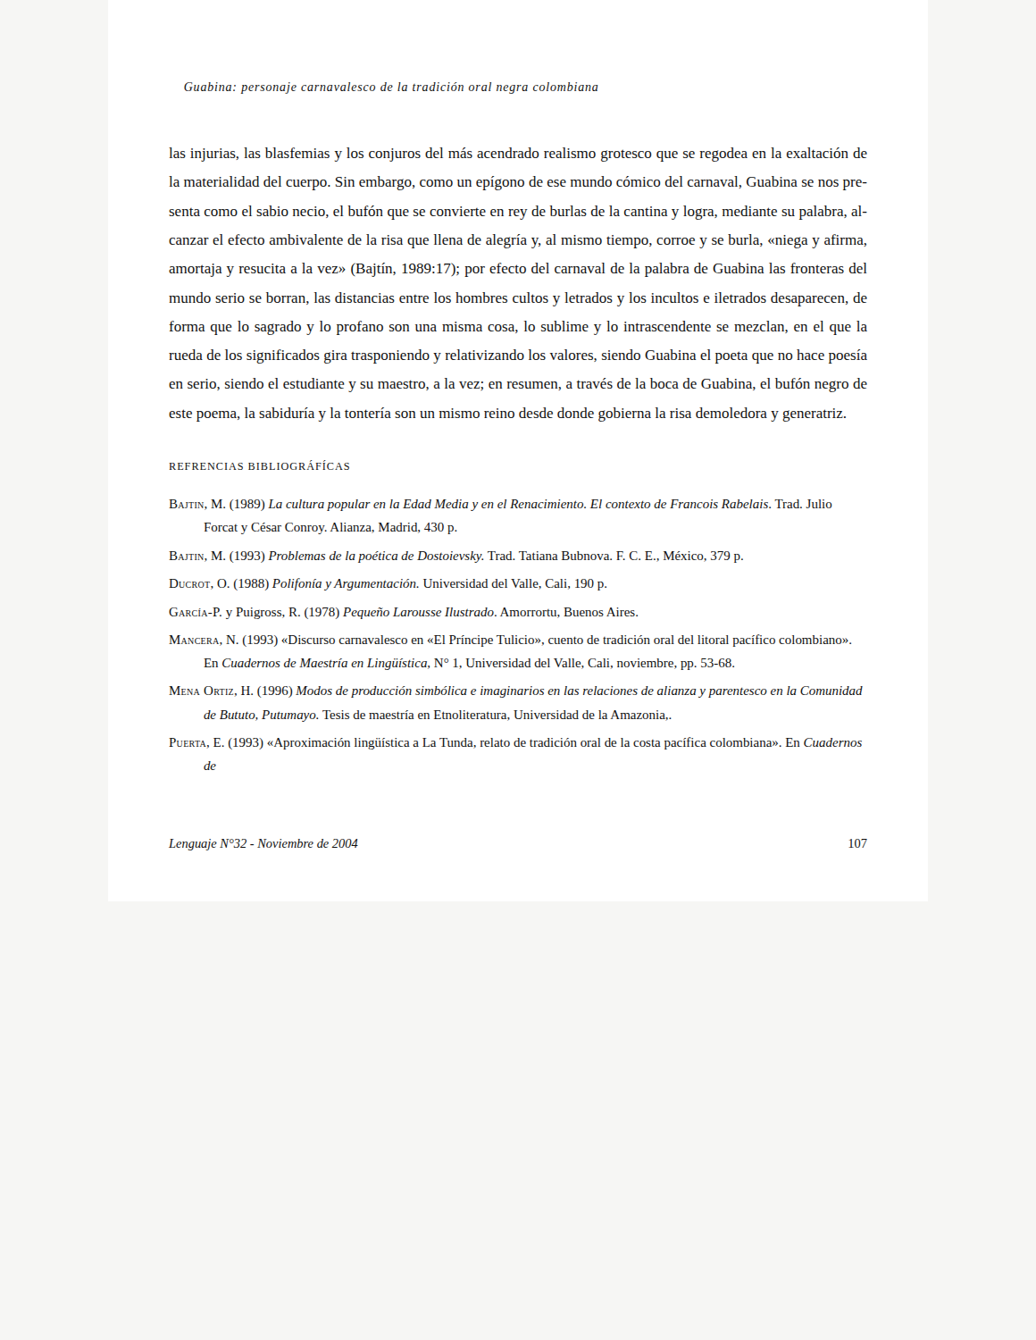Guabina: personaje carnavalesco de la tradición oral negra colombiana
las injurias, las blasfemias y los conjuros del más acendrado realismo grotesco que se regodea en la exaltación de la materialidad del cuerpo. Sin embargo, como un epígono de ese mundo cómico del carnaval, Guabina se nos presenta como el sabio necio, el bufón que se convierte en rey de burlas de la cantina y logra, mediante su palabra, alcanzar el efecto ambivalente de la risa que llena de alegría y, al mismo tiempo, corroe y se burla, «niega y afirma, amortaja y resucita a la vez» (Bajtín, 1989:17); por efecto del carnaval de la palabra de Guabina las fronteras del mundo serio se borran, las distancias entre los hombres cultos y letrados y los incultos e iletrados desaparecen, de forma que lo sagrado y lo profano son una misma cosa, lo sublime y lo intrascendente se mezclan, en el que la rueda de los significados gira trasponiendo y relativizando los valores, siendo Guabina el poeta que no hace poesía en serio, siendo el estudiante y su maestro, a la vez; en resumen, a través de la boca de Guabina, el bufón negro de este poema, la sabiduría y la tontería son un mismo reino desde donde gobierna la risa demoledora y generatriz.
Refrencias bibliográfícas
Bajtin, M. (1989) La cultura popular en la Edad Media y en el Renacimiento. El contexto de Francois Rabelais. Trad. Julio Forcat y César Conroy. Alianza, Madrid, 430 p.
Bajtin, M. (1993) Problemas de la poética de Dostoievsky. Trad. Tatiana Bubnova. F. C. E., México, 379 p.
Ducrot, O. (1988) Polifonía y Argumentación. Universidad del Valle, Cali, 190 p.
García-P. y Puigross, R. (1978) Pequeño Larousse Ilustrado. Amorrortu, Buenos Aires.
Mancera, N. (1993) «Discurso carnavalesco en «El Príncipe Tulicio», cuento de tradición oral del litoral pacífico colombiano». En Cuadernos de Maestría en Lingüística, N° 1, Universidad del Valle, Cali, noviembre, pp. 53-68.
Mena Ortiz, H. (1996) Modos de producción simbólica e imaginarios en las relaciones de alianza y parentesco en la Comunidad de Bututo, Putumayo. Tesis de maestría en Etnoliteratura, Universidad de la Amazonia,.
Puerta, E. (1993) «Aproximación lingüística a La Tunda, relato de tradición oral de la costa pacífica colombiana». En Cuadernos de
Lenguaje N°32 - Noviembre de 2004 107